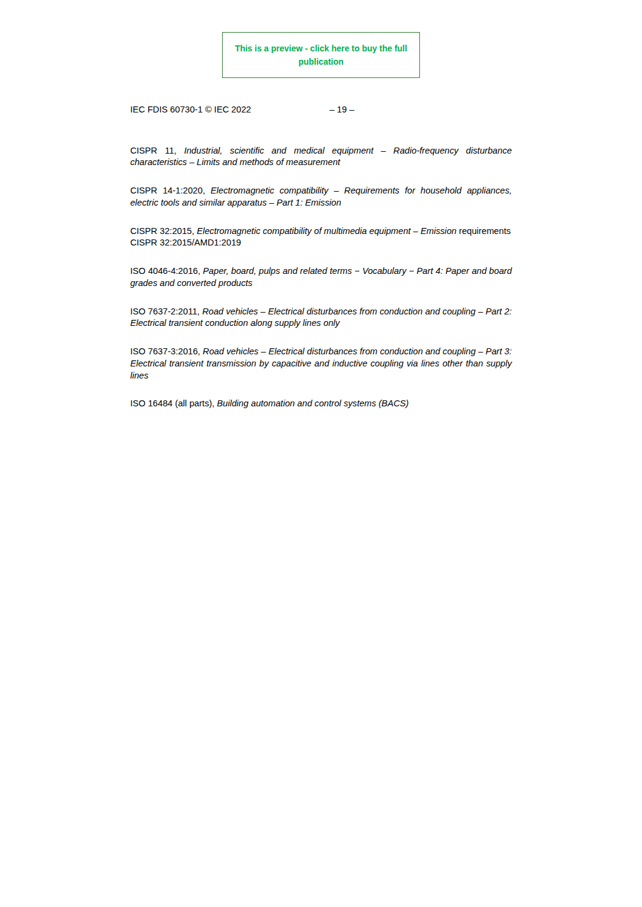This is a preview - click here to buy the full publication
IEC FDIS 60730-1 © IEC 2022 – 19 –
CISPR 11, Industrial, scientific and medical equipment – Radio-frequency disturbance characteristics – Limits and methods of measurement
CISPR 14-1:2020, Electromagnetic compatibility – Requirements for household appliances, electric tools and similar apparatus – Part 1: Emission
CISPR 32:2015, Electromagnetic compatibility of multimedia equipment – Emission requirements
CISPR 32:2015/AMD1:2019
ISO 4046-4:2016, Paper, board, pulps and related terms − Vocabulary − Part 4: Paper and board grades and converted products
ISO 7637-2:2011, Road vehicles – Electrical disturbances from conduction and coupling – Part 2: Electrical transient conduction along supply lines only
ISO 7637-3:2016, Road vehicles – Electrical disturbances from conduction and coupling – Part 3: Electrical transient transmission by capacitive and inductive coupling via lines other than supply lines
ISO 16484 (all parts), Building automation and control systems (BACS)